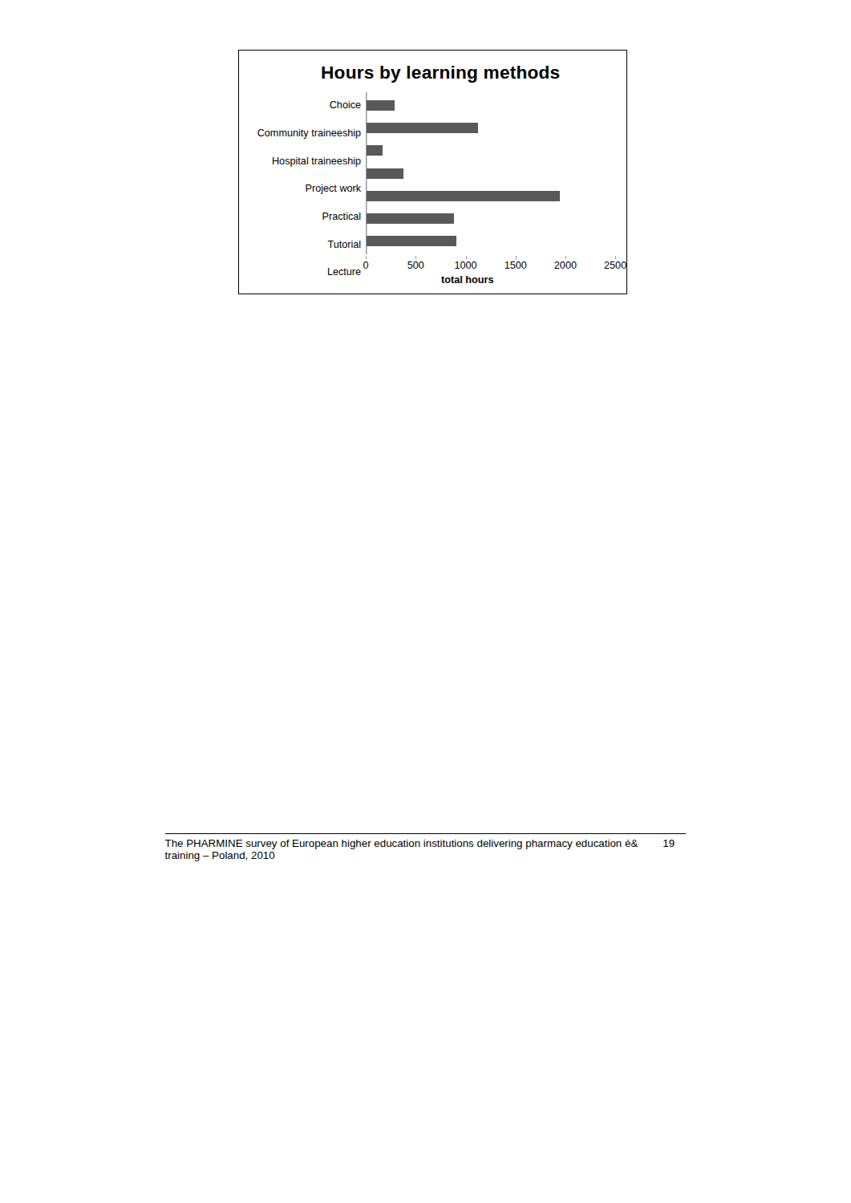Hours by learning methods
Choice
Community traineeship
Hospital traineeship
Project work
Practical
Tutorial
Lecture
0
500
1000
1500
2000
2500
total hours
The PHARMINE survey of European higher education institutions delivering pharmacy education é& training – Poland, 2010
19